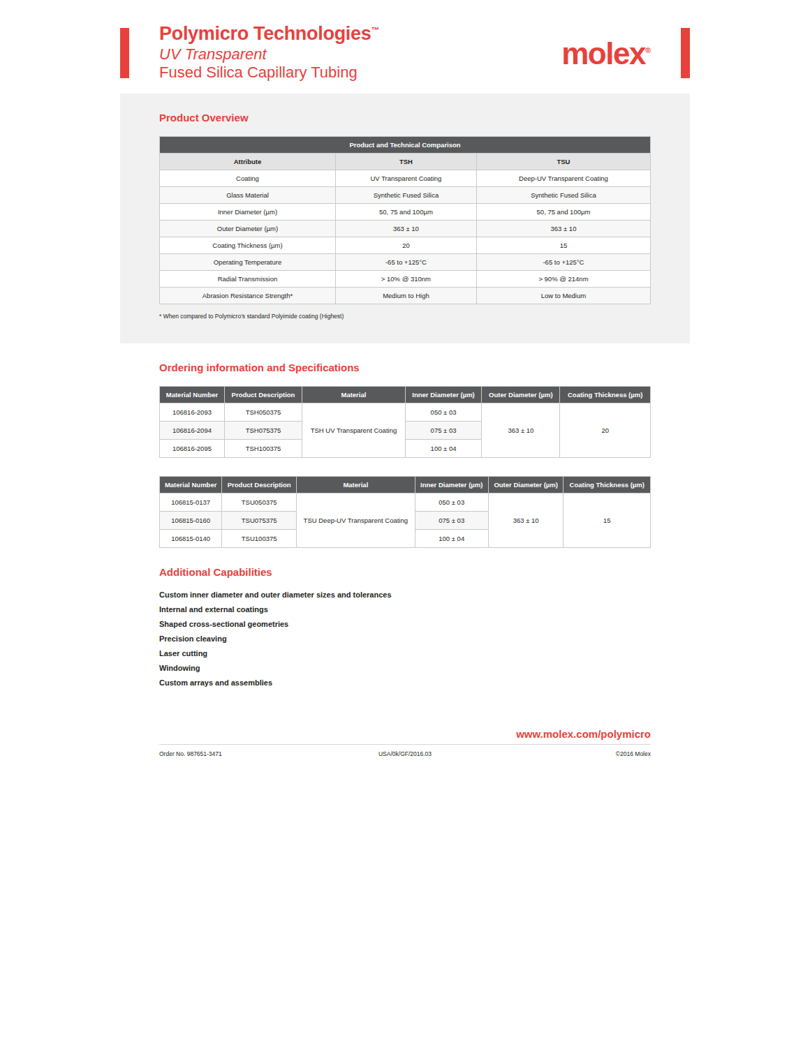Polymicro Technologies™
UV Transparent
Fused Silica Capillary Tubing
molex®
Product Overview
| Product and Technical Comparison |
| --- |
| Attribute | TSH | TSU |
| Coating | UV Transparent Coating | Deep-UV Transparent Coating |
| Glass Material | Synthetic Fused Silica | Synthetic Fused Silica |
| Inner Diameter (µm) | 50, 75 and 100µm | 50, 75 and 100µm |
| Outer Diameter (µm) | 363 ± 10 | 363 ± 10 |
| Coating Thickness (µm) | 20 | 15 |
| Operating Temperature | -65 to +125°C | -65 to +125°C |
| Radial Transmission | > 10% @ 310nm | > 90% @ 214nm |
| Abrasion Resistance Strength* | Medium to High | Low to Medium |
* When compared to Polymicro's standard Polyimide coating (Highest)
Ordering information and Specifications
| Material Number | Product Description | Material | Inner Diameter (µm) | Outer Diameter (µm) | Coating Thickness (µm) |
| --- | --- | --- | --- | --- | --- |
| 106816-2093 | TSH050375 | TSH UV Transparent Coating | 050 ± 03 | 363 ± 10 | 20 |
| 106816-2094 | TSH075375 | 075 ± 03 |
| 106816-2095 | TSH100375 | 100 ± 04 |
| Material Number | Product Description | Material | Inner Diameter (µm) | Outer Diameter (µm) | Coating Thickness (µm) |
| --- | --- | --- | --- | --- | --- |
| 106815-0137 | TSU050375 | TSU Deep-UV Transparent Coating | 050 ± 03 | 363 ± 10 | 15 |
| 106815-0160 | TSU075375 | 075 ± 03 |
| 106815-0140 | TSU100375 | 100 ± 04 |
Additional Capabilities
Custom inner diameter and outer diameter sizes and tolerances
Internal and external coatings
Shaped cross-sectional geometries
Precision cleaving
Laser cutting
Windowing
Custom arrays and assemblies
www.molex.com/polymicro
Order No. 987651-3471 USA/0k/GF/2016.03 ©2016 Molex